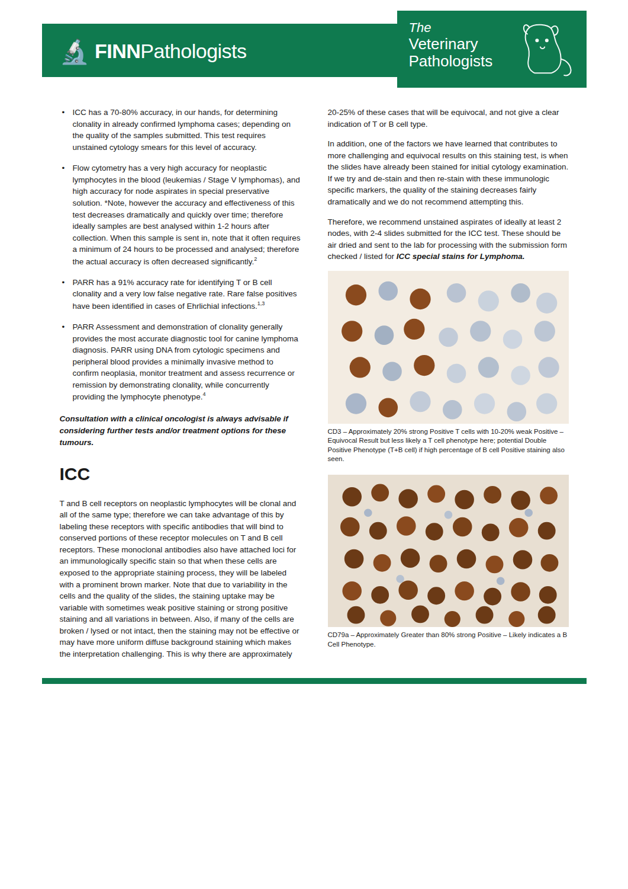🔬 FINN Pathologists
The
Veterinary
Pathologists
ICC has a 70-80% accuracy, in our hands, for determining clonality in already confirmed lymphoma cases; depending on the quality of the samples submitted. This test requires unstained cytology smears for this level of accuracy.
Flow cytometry has a very high accuracy for neoplastic lymphocytes in the blood (leukemias / Stage V lymphomas), and high accuracy for node aspirates in special preservative solution. *Note, however the accuracy and effectiveness of this test decreases dramatically and quickly over time; therefore ideally samples are best analysed within 1-2 hours after collection. When this sample is sent in, note that it often requires a minimum of 24 hours to be processed and analysed; therefore the actual accuracy is often decreased significantly.2
PARR has a 91% accuracy rate for identifying T or B cell clonality and a very low false negative rate. Rare false positives have been identified in cases of Ehrlichial infections.1,3
PARR Assessment and demonstration of clonality generally provides the most accurate diagnostic tool for canine lymphoma diagnosis. PARR using DNA from cytologic specimens and peripheral blood provides a minimally invasive method to confirm neoplasia, monitor treatment and assess recurrence or remission by demonstrating clonality, while concurrently providing the lymphocyte phenotype.4
Consultation with a clinical oncologist is always advisable if considering further tests and/or treatment options for these tumours.
ICC
T and B cell receptors on neoplastic lymphocytes will be clonal and all of the same type; therefore we can take advantage of this by labeling these receptors with specific antibodies that will bind to conserved portions of these receptor molecules on T and B cell receptors. These monoclonal antibodies also have attached loci for an immunologically specific stain so that when these cells are exposed to the appropriate staining process, they will be labeled with a prominent brown marker. Note that due to variability in the cells and the quality of the slides, the staining uptake may be variable with sometimes weak positive staining or strong positive staining and all variations in between. Also, if many of the cells are broken / lysed or not intact, then the staining may not be effective or may have more uniform diffuse background staining which makes the interpretation challenging. This is why there are approximately 20-25% of these cases that will be equivocal, and not give a clear indication of T or B cell type.
In addition, one of the factors we have learned that contributes to more challenging and equivocal results on this staining test, is when the slides have already been stained for initial cytology examination. If we try and de-stain and then re-stain with these immunologic specific markers, the quality of the staining decreases fairly dramatically and we do not recommend attempting this.
Therefore, we recommend unstained aspirates of ideally at least 2 nodes, with 2-4 slides submitted for the ICC test. These should be air dried and sent to the lab for processing with the submission form checked / listed for ICC special stains for Lymphoma.
CD3 – Approximately 20% strong Positive T cells with 10-20% weak Positive – Equivocal Result but less likely a T cell phenotype here; potential Double Positive Phenotype (T+B cell) if high percentage of B cell Positive staining also seen.
CD79a – Approximately Greater than 80% strong Positive – Likely indicates a B Cell Phenotype.